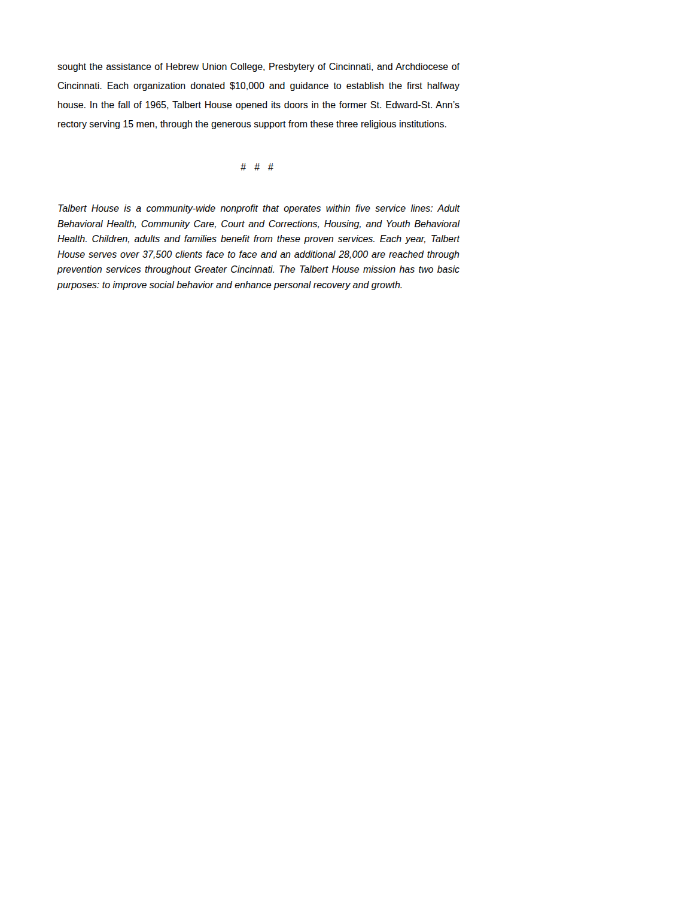sought the assistance of Hebrew Union College, Presbytery of Cincinnati, and Archdiocese of Cincinnati. Each organization donated $10,000 and guidance to establish the first halfway house. In the fall of 1965, Talbert House opened its doors in the former St. Edward-St. Ann’s rectory serving 15 men, through the generous support from these three religious institutions.
# # #
Talbert House is a community-wide nonprofit that operates within five service lines: Adult Behavioral Health, Community Care, Court and Corrections, Housing, and Youth Behavioral Health. Children, adults and families benefit from these proven services. Each year, Talbert House serves over 37,500 clients face to face and an additional 28,000 are reached through prevention services throughout Greater Cincinnati. The Talbert House mission has two basic purposes: to improve social behavior and enhance personal recovery and growth.